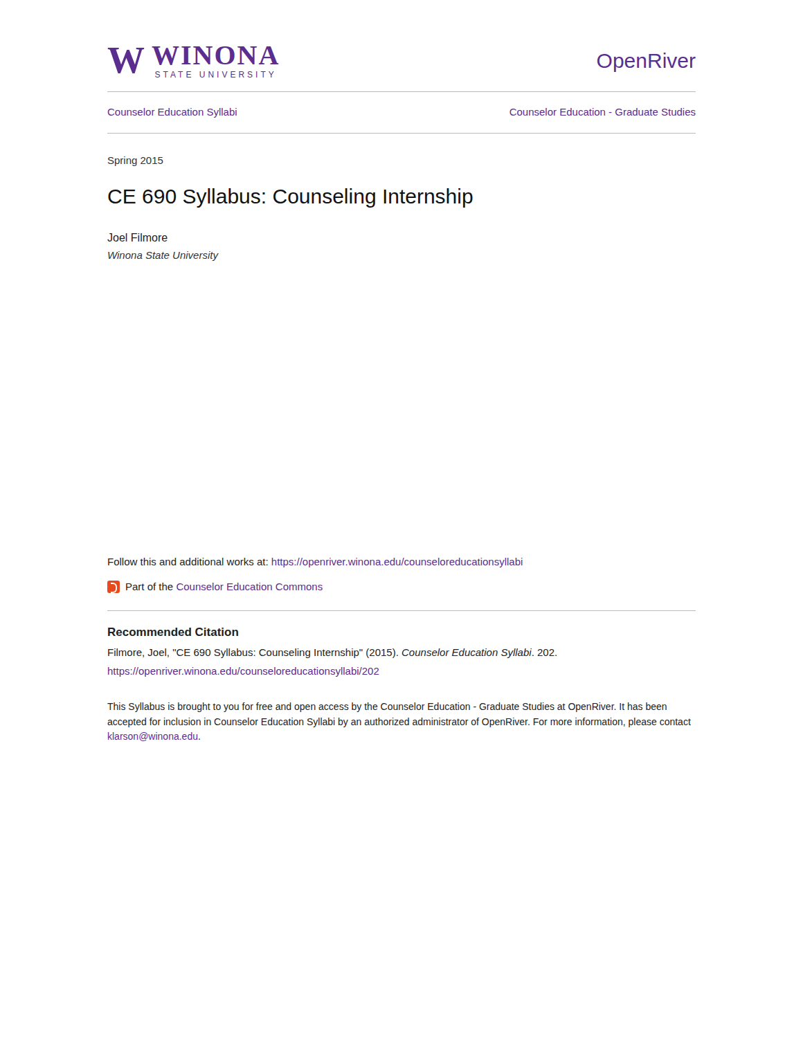W WINONA STATE UNIVERSITY
OpenRiver
Counselor Education Syllabi Counselor Education - Graduate Studies
Spring 2015
CE 690 Syllabus: Counseling Internship
Joel Filmore
Winona State University
Follow this and additional works at: https://openriver.winona.edu/counseloreducationsyllabi
Part of the Counselor Education Commons
Recommended Citation
Filmore, Joel, "CE 690 Syllabus: Counseling Internship" (2015). Counselor Education Syllabi. 202.
https://openriver.winona.edu/counseloreducationsyllabi/202
This Syllabus is brought to you for free and open access by the Counselor Education - Graduate Studies at OpenRiver. It has been accepted for inclusion in Counselor Education Syllabi by an authorized administrator of OpenRiver. For more information, please contact klarson@winona.edu.